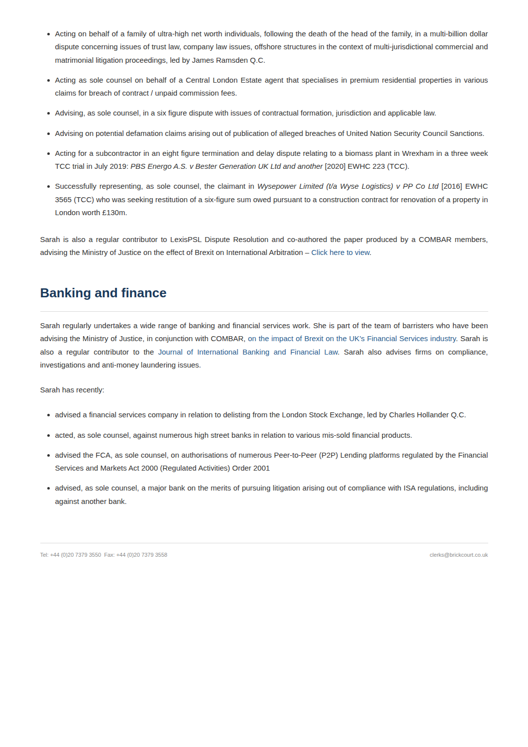Acting on behalf of a family of ultra-high net worth individuals, following the death of the head of the family, in a multi-billion dollar dispute concerning issues of trust law, company law issues, offshore structures in the context of multi-jurisdictional commercial and matrimonial litigation proceedings, led by James Ramsden Q.C.
Acting as sole counsel on behalf of a Central London Estate agent that specialises in premium residential properties in various claims for breach of contract / unpaid commission fees.
Advising, as sole counsel, in a six figure dispute with issues of contractual formation, jurisdiction and applicable law.
Advising on potential defamation claims arising out of publication of alleged breaches of United Nation Security Council Sanctions.
Acting for a subcontractor in an eight figure termination and delay dispute relating to a biomass plant in Wrexham in a three week TCC trial in July 2019: PBS Energo A.S. v Bester Generation UK Ltd and another [2020] EWHC 223 (TCC).
Successfully representing, as sole counsel, the claimant in Wysepower Limited (t/a Wyse Logistics) v PP Co Ltd [2016] EWHC 3565 (TCC) who was seeking restitution of a six-figure sum owed pursuant to a construction contract for renovation of a property in London worth £130m.
Sarah is also a regular contributor to LexisPSL Dispute Resolution and co-authored the paper produced by a COMBAR members, advising the Ministry of Justice on the effect of Brexit on International Arbitration – Click here to view.
Banking and finance
Sarah regularly undertakes a wide range of banking and financial services work. She is part of the team of barristers who have been advising the Ministry of Justice, in conjunction with COMBAR, on the impact of Brexit on the UK’s Financial Services industry. Sarah is also a regular contributor to the Journal of International Banking and Financial Law. Sarah also advises firms on compliance, investigations and anti-money laundering issues.
Sarah has recently:
advised a financial services company in relation to delisting from the London Stock Exchange, led by Charles Hollander Q.C.
acted, as sole counsel, against numerous high street banks in relation to various mis-sold financial products.
advised the FCA, as sole counsel, on authorisations of numerous Peer-to-Peer (P2P) Lending platforms regulated by the Financial Services and Markets Act 2000 (Regulated Activities) Order 2001
advised, as sole counsel, a major bank on the merits of pursuing litigation arising out of compliance with ISA regulations, including against another bank.
Tel: +44 (0)20 7379 3550 Fax: +44 (0)20 7379 3558 clerks@brickcourt.co.uk